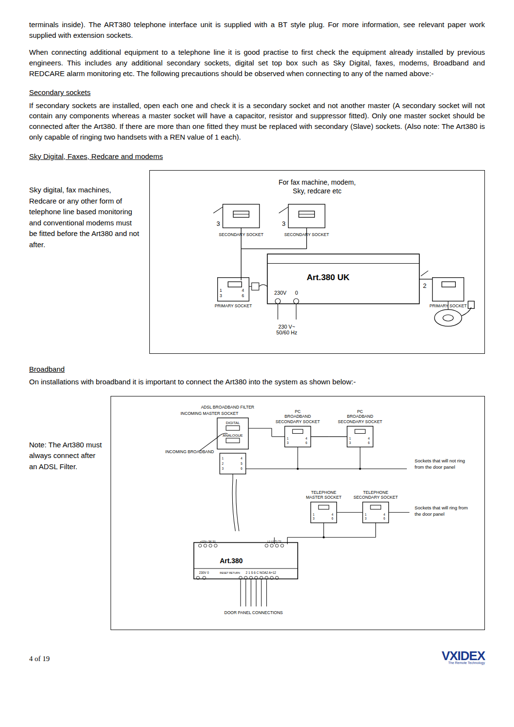terminals inside). The ART380 telephone interface unit is supplied with a BT style plug. For more information, see relevant paper work supplied with extension sockets.
When connecting additional equipment to a telephone line it is good practise to first check the equipment already installed by previous engineers. This includes any additional secondary sockets, digital set top box such as Sky Digital, faxes, modems, Broadband and REDCARE alarm monitoring etc. The following precautions should be observed when connecting to any of the named above:-
Secondary sockets
If secondary sockets are installed, open each one and check it is a secondary socket and not another master (A secondary socket will not contain any components whereas a master socket will have a capacitor, resistor and suppressor fitted). Only one master socket should be connected after the Art380. If there are more than one fitted they must be replaced with secondary (Slave) sockets. (Also note: The Art380 is only capable of ringing two handsets with a REN value of 1 each).
Sky Digital, Faxes, Redcare and modems
Sky digital, fax machines, Redcare or any other form of telephone line based monitoring and conventional modems must be fitted before the Art380 and not after.
For fax machine, modem, Sky, redcare etc 3 SECONDARY SOCKET 3 SECONDARY SOCKET Art.380 UK 230V 0 230 V~ 50/60 Hz 1 3 4 6 PRIMARY SOCKET PRIMARY SOCKET 2
Broadband
On installations with broadband it is important to connect the Art380 into the system as shown below:-
Note: The Art380 must always connect after an ADSL Filter.
ADSL BROADBAND FILTER INCOMING MASTER SOCKET DIGITAL ANALOGUE INCOMING BROADBAND 1 2 3 4 5 6 PC BROADBAND SECONDARY SOCKET 1 3 4 6 PC BROADBAND SECONDARY SOCKET 1 3 4 6 Sockets that will not ring from the door panel TELEPHONE MASTER SOCKET 1 3 4 6 TELEPHONE SECONDARY SOCKET 1 3 4 6 Sockets that will ring from the door panel Art.380 +12V~ SK S1 L1 L2 T1 T2 230V 0 RESET RETURN 2 1 S 6 C NOA2 A+12 DOOR PANEL CONNECTIONS
4 of 19 VX IDEX The Remote Technology